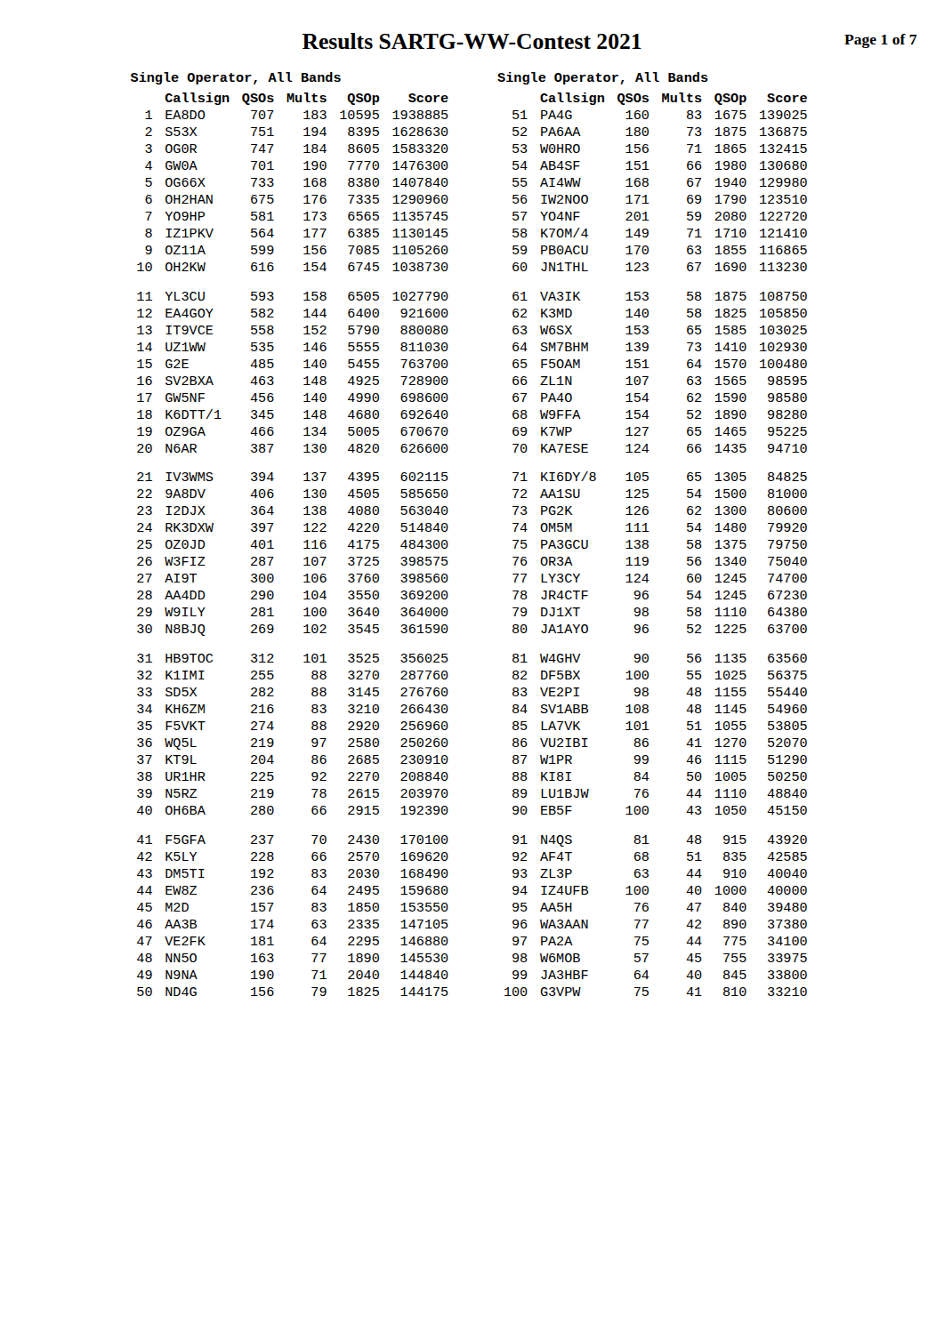Results SARTG-WW-Contest 2021
Page 1 of 7
Single Operator, All Bands
| | Callsign | QSOs | Mults | QSOp | Score |
| --- | --- | --- | --- | --- | --- |
| 1 | EA8DO | 707 | 183 | 10595 | 1938885 |
| 2 | S53X | 751 | 194 | 8395 | 1628630 |
| 3 | OG0R | 747 | 184 | 8605 | 1583320 |
| 4 | GW0A | 701 | 190 | 7770 | 1476300 |
| 5 | OG66X | 733 | 168 | 8380 | 1407840 |
| 6 | OH2HAN | 675 | 176 | 7335 | 1290960 |
| 7 | YO9HP | 581 | 173 | 6565 | 1135745 |
| 8 | IZ1PKV | 564 | 177 | 6385 | 1130145 |
| 9 | OZ11A | 599 | 156 | 7085 | 1105260 |
| 10 | OH2KW | 616 | 154 | 6745 | 1038730 |
| 11 | YL3CU | 593 | 158 | 6505 | 1027790 |
| 12 | EA4GOY | 582 | 144 | 6400 | 921600 |
| 13 | IT9VCE | 558 | 152 | 5790 | 880080 |
| 14 | UZ1WW | 535 | 146 | 5555 | 811030 |
| 15 | G2E | 485 | 140 | 5455 | 763700 |
| 16 | SV2BXA | 463 | 148 | 4925 | 728900 |
| 17 | GW5NF | 456 | 140 | 4990 | 698600 |
| 18 | K6DTT/1 | 345 | 148 | 4680 | 692640 |
| 19 | OZ9GA | 466 | 134 | 5005 | 670670 |
| 20 | N6AR | 387 | 130 | 4820 | 626600 |
| 21 | IV3WMS | 394 | 137 | 4395 | 602115 |
| 22 | 9A8DV | 406 | 130 | 4505 | 585650 |
| 23 | I2DJX | 364 | 138 | 4080 | 563040 |
| 24 | RK3DXW | 397 | 122 | 4220 | 514840 |
| 25 | OZ0JD | 401 | 116 | 4175 | 484300 |
| 26 | W3FIZ | 287 | 107 | 3725 | 398575 |
| 27 | AI9T | 300 | 106 | 3760 | 398560 |
| 28 | AA4DD | 290 | 104 | 3550 | 369200 |
| 29 | W9ILY | 281 | 100 | 3640 | 364000 |
| 30 | N8BJQ | 269 | 102 | 3545 | 361590 |
| 31 | HB9TOC | 312 | 101 | 3525 | 356025 |
| 32 | K1IMI | 255 | 88 | 3270 | 287760 |
| 33 | SD5X | 282 | 88 | 3145 | 276760 |
| 34 | KH6ZM | 216 | 83 | 3210 | 266430 |
| 35 | F5VKT | 274 | 88 | 2920 | 256960 |
| 36 | WQ5L | 219 | 97 | 2580 | 250260 |
| 37 | KT9L | 204 | 86 | 2685 | 230910 |
| 38 | UR1HR | 225 | 92 | 2270 | 208840 |
| 39 | N5RZ | 219 | 78 | 2615 | 203970 |
| 40 | OH6BA | 280 | 66 | 2915 | 192390 |
| 41 | F5GFA | 237 | 70 | 2430 | 170100 |
| 42 | K5LY | 228 | 66 | 2570 | 169620 |
| 43 | DM5TI | 192 | 83 | 2030 | 168490 |
| 44 | EW8Z | 236 | 64 | 2495 | 159680 |
| 45 | M2D | 157 | 83 | 1850 | 153550 |
| 46 | AA3B | 174 | 63 | 2335 | 147105 |
| 47 | VE2FK | 181 | 64 | 2295 | 146880 |
| 48 | NN5O | 163 | 77 | 1890 | 145530 |
| 49 | N9NA | 190 | 71 | 2040 | 144840 |
| 50 | ND4G | 156 | 79 | 1825 | 144175 |
Single Operator, All Bands
| | Callsign | QSOs | Mults | QSOp | Score |
| --- | --- | --- | --- | --- | --- |
| 51 | PA4G | 160 | 83 | 1675 | 139025 |
| 52 | PA6AA | 180 | 73 | 1875 | 136875 |
| 53 | W0HRO | 156 | 71 | 1865 | 132415 |
| 54 | AB4SF | 151 | 66 | 1980 | 130680 |
| 55 | AI4WW | 168 | 67 | 1940 | 129980 |
| 56 | IW2NOO | 171 | 69 | 1790 | 123510 |
| 57 | YO4NF | 201 | 59 | 2080 | 122720 |
| 58 | K7OM/4 | 149 | 71 | 1710 | 121410 |
| 59 | PB0ACU | 170 | 63 | 1855 | 116865 |
| 60 | JN1THL | 123 | 67 | 1690 | 113230 |
| 61 | VA3IK | 153 | 58 | 1875 | 108750 |
| 62 | K3MD | 140 | 58 | 1825 | 105850 |
| 63 | W6SX | 153 | 65 | 1585 | 103025 |
| 64 | SM7BHM | 139 | 73 | 1410 | 102930 |
| 65 | F5OAM | 151 | 64 | 1570 | 100480 |
| 66 | ZL1N | 107 | 63 | 1565 | 98595 |
| 67 | PA4O | 154 | 62 | 1590 | 98580 |
| 68 | W9FFA | 154 | 52 | 1890 | 98280 |
| 69 | K7WP | 127 | 65 | 1465 | 95225 |
| 70 | KA7ESE | 124 | 66 | 1435 | 94710 |
| 71 | KI6DY/8 | 105 | 65 | 1305 | 84825 |
| 72 | AA1SU | 125 | 54 | 1500 | 81000 |
| 73 | PG2K | 126 | 62 | 1300 | 80600 |
| 74 | OM5M | 111 | 54 | 1480 | 79920 |
| 75 | PA3GCU | 138 | 58 | 1375 | 79750 |
| 76 | OR3A | 119 | 56 | 1340 | 75040 |
| 77 | LY3CY | 124 | 60 | 1245 | 74700 |
| 78 | JR4CTF | 96 | 54 | 1245 | 67230 |
| 79 | DJ1XT | 98 | 58 | 1110 | 64380 |
| 80 | JA1AYO | 96 | 52 | 1225 | 63700 |
| 81 | W4GHV | 90 | 56 | 1135 | 63560 |
| 82 | DF5BX | 100 | 55 | 1025 | 56375 |
| 83 | VE2PI | 98 | 48 | 1155 | 55440 |
| 84 | SV1ABB | 108 | 48 | 1145 | 54960 |
| 85 | LA7VK | 101 | 51 | 1055 | 53805 |
| 86 | VU2IBI | 86 | 41 | 1270 | 52070 |
| 87 | W1PR | 99 | 46 | 1115 | 51290 |
| 88 | KI8I | 84 | 50 | 1005 | 50250 |
| 89 | LU1BJW | 76 | 44 | 1110 | 48840 |
| 90 | EB5F | 100 | 43 | 1050 | 45150 |
| 91 | N4QS | 81 | 48 | 915 | 43920 |
| 92 | AF4T | 68 | 51 | 835 | 42585 |
| 93 | ZL3P | 63 | 44 | 910 | 40040 |
| 94 | IZ4UFB | 100 | 40 | 1000 | 40000 |
| 95 | AA5H | 76 | 47 | 840 | 39480 |
| 96 | WA3AAN | 77 | 42 | 890 | 37380 |
| 97 | PA2A | 75 | 44 | 775 | 34100 |
| 98 | W6MOB | 57 | 45 | 755 | 33975 |
| 99 | JA3HBF | 64 | 40 | 845 | 33800 |
| 100 | G3VPW | 75 | 41 | 810 | 33210 |